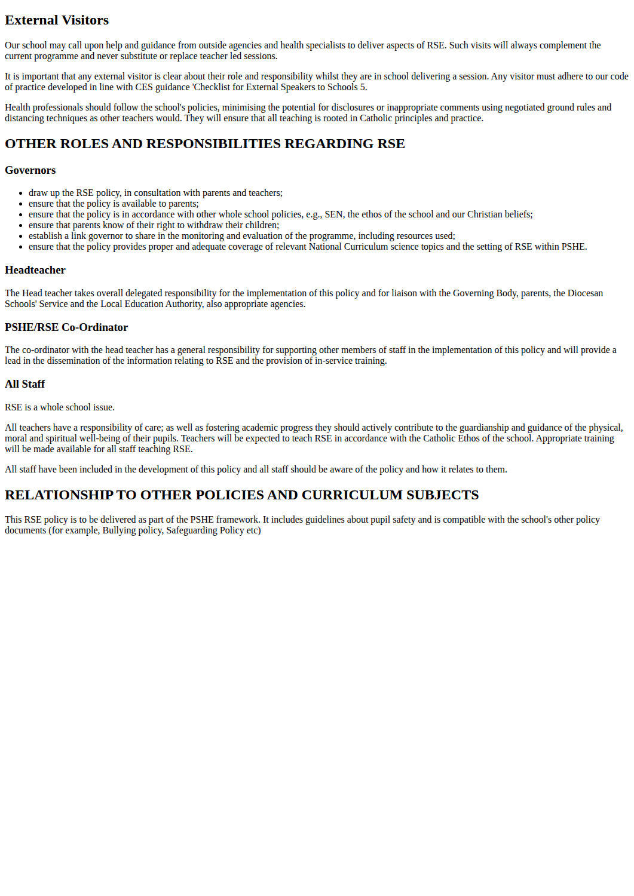External Visitors
Our school may call upon help and guidance from outside agencies and health specialists to deliver aspects of RSE. Such visits will always complement the current programme and never substitute or replace teacher led sessions.
It is important that any external visitor is clear about their role and responsibility whilst they are in school delivering a session. Any visitor must adhere to our code of practice developed in line with CES guidance 'Checklist for External Speakers to Schools 5.
Health professionals should follow the school's policies, minimising the potential for disclosures or inappropriate comments using negotiated ground rules and distancing techniques as other teachers would. They will ensure that all teaching is rooted in Catholic principles and practice.
OTHER ROLES AND RESPONSIBILITIES REGARDING RSE
Governors
draw up the RSE policy, in consultation with parents and teachers;
ensure that the policy is available to parents;
ensure that the policy is in accordance with other whole school policies, e.g., SEN, the ethos of the school and our Christian beliefs;
ensure that parents know of their right to withdraw their children;
establish a link governor to share in the monitoring and evaluation of the programme, including resources used;
ensure that the policy provides proper and adequate coverage of relevant National Curriculum science topics and the setting of RSE within PSHE.
Headteacher
The Head teacher takes overall delegated responsibility for the implementation of this policy and for liaison with the Governing Body, parents, the Diocesan Schools' Service and the Local Education Authority, also appropriate agencies.
PSHE/RSE Co-Ordinator
The co-ordinator with the head teacher has a general responsibility for supporting other members of staff in the implementation of this policy and will provide a lead in the dissemination of the information relating to RSE and the provision of in-service training.
All Staff
RSE is a whole school issue.
All teachers have a responsibility of care; as well as fostering academic progress they should actively contribute to the guardianship and guidance of the physical, moral and spiritual well-being of their pupils. Teachers will be expected to teach RSE in accordance with the Catholic Ethos of the school. Appropriate training will be made available for all staff teaching RSE.
All staff have been included in the development of this policy and all staff should be aware of the policy and how it relates to them.
RELATIONSHIP TO OTHER POLICIES AND CURRICULUM SUBJECTS
This RSE policy is to be delivered as part of the PSHE framework. It includes guidelines about pupil safety and is compatible with the school's other policy documents (for example, Bullying policy, Safeguarding Policy etc)